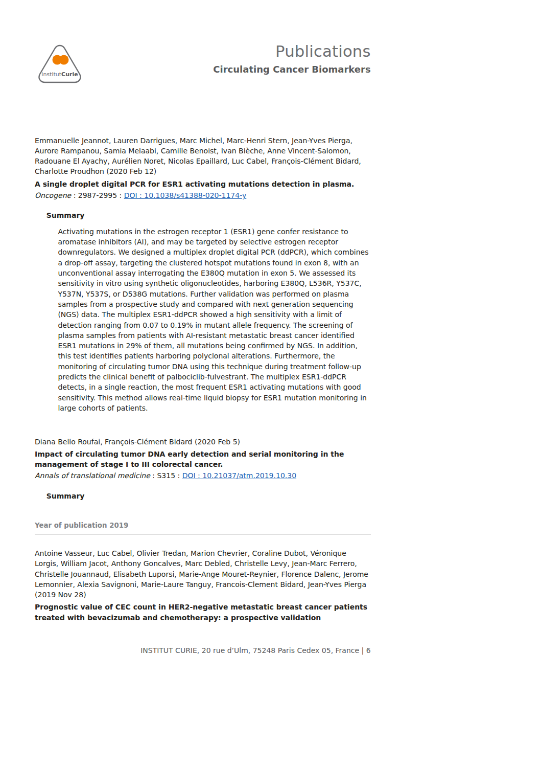institutCurie
Publications
Circulating Cancer Biomarkers
Emmanuelle Jeannot, Lauren Darrigues, Marc Michel, Marc-Henri Stern, Jean-Yves Pierga, Aurore Rampanou, Samia Melaabi, Camille Benoist, Ivan Bièche, Anne Vincent-Salomon, Radouane El Ayachy, Aurélien Noret, Nicolas Epaillard, Luc Cabel, François-Clément Bidard, Charlotte Proudhon (2020 Feb 12)
A single droplet digital PCR for ESR1 activating mutations detection in plasma.
Oncogene : 2987-2995 : DOI : 10.1038/s41388-020-1174-y
Summary
Activating mutations in the estrogen receptor 1 (ESR1) gene confer resistance to aromatase inhibitors (AI), and may be targeted by selective estrogen receptor downregulators. We designed a multiplex droplet digital PCR (ddPCR), which combines a drop-off assay, targeting the clustered hotspot mutations found in exon 8, with an unconventional assay interrogating the E380Q mutation in exon 5. We assessed its sensitivity in vitro using synthetic oligonucleotides, harboring E380Q, L536R, Y537C, Y537N, Y537S, or D538G mutations. Further validation was performed on plasma samples from a prospective study and compared with next generation sequencing (NGS) data. The multiplex ESR1-ddPCR showed a high sensitivity with a limit of detection ranging from 0.07 to 0.19% in mutant allele frequency. The screening of plasma samples from patients with AI-resistant metastatic breast cancer identified ESR1 mutations in 29% of them, all mutations being confirmed by NGS. In addition, this test identifies patients harboring polyclonal alterations. Furthermore, the monitoring of circulating tumor DNA using this technique during treatment follow-up predicts the clinical benefit of palbociclib-fulvestrant. The multiplex ESR1-ddPCR detects, in a single reaction, the most frequent ESR1 activating mutations with good sensitivity. This method allows real-time liquid biopsy for ESR1 mutation monitoring in large cohorts of patients.
Diana Bello Roufai, François-Clément Bidard (2020 Feb 5)
Impact of circulating tumor DNA early detection and serial monitoring in the management of stage I to III colorectal cancer.
Annals of translational medicine : S315 : DOI : 10.21037/atm.2019.10.30
Summary
Year of publication 2019
Antoine Vasseur, Luc Cabel, Olivier Tredan, Marion Chevrier, Coraline Dubot, Véronique Lorgis, William Jacot, Anthony Goncalves, Marc Debled, Christelle Levy, Jean-Marc Ferrero, Christelle Jouannaud, Elisabeth Luporsi, Marie-Ange Mouret-Reynier, Florence Dalenc, Jerome Lemonnier, Alexia Savignoni, Marie-Laure Tanguy, Francois-Clement Bidard, Jean-Yves Pierga (2019 Nov 28)
Prognostic value of CEC count in HER2-negative metastatic breast cancer patients treated with bevacizumab and chemotherapy: a prospective validation
INSTITUT CURIE, 20 rue d’Ulm, 75248 Paris Cedex 05, France | 6